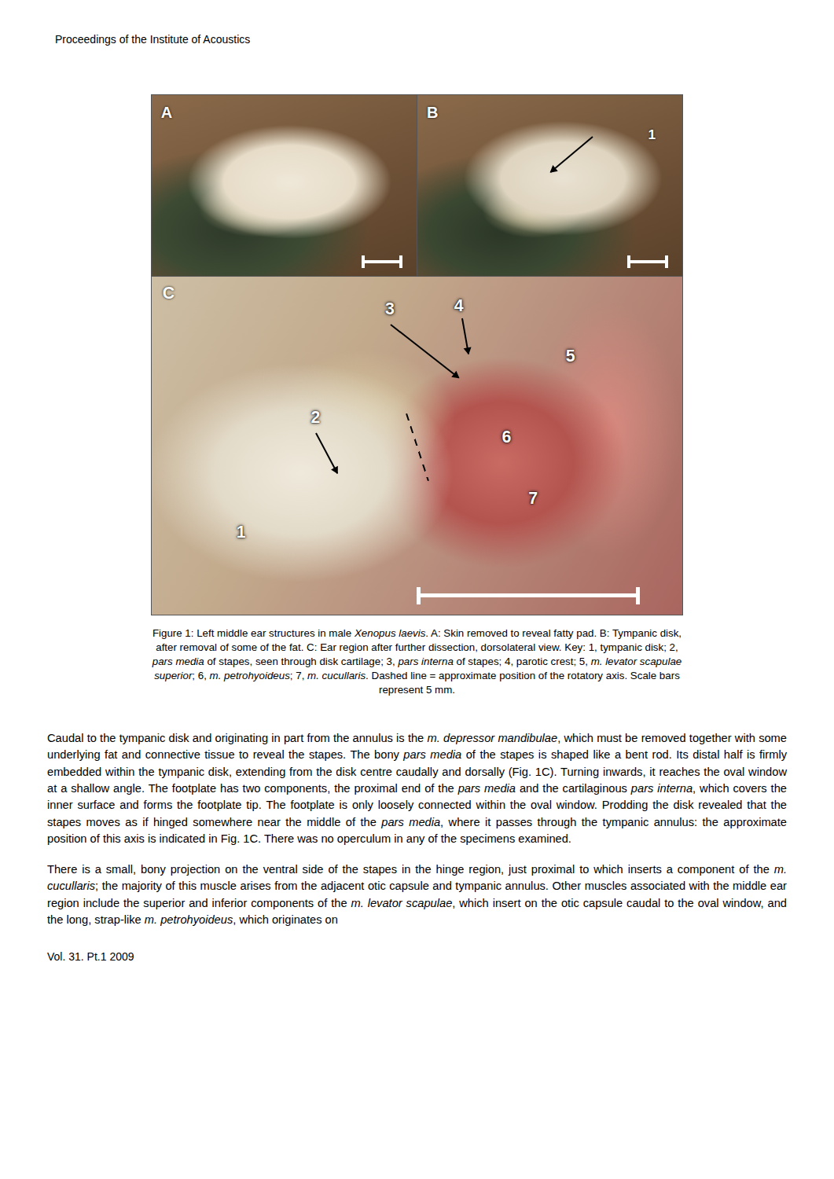Proceedings of the Institute of Acoustics
A
B 1
C 1 2 3 4 5 6 7
Figure 1: Left middle ear structures in male Xenopus laevis. A: Skin removed to reveal fatty pad. B: Tympanic disk, after removal of some of the fat. C: Ear region after further dissection, dorsolateral view. Key: 1, tympanic disk; 2, pars media of stapes, seen through disk cartilage; 3, pars interna of stapes; 4, parotic crest; 5, m. levator scapulae superior; 6, m. petrohyoideus; 7, m. cucullaris. Dashed line = approximate position of the rotatory axis. Scale bars represent 5 mm.
Caudal to the tympanic disk and originating in part from the annulus is the m. depressor mandibulae, which must be removed together with some underlying fat and connective tissue to reveal the stapes. The bony pars media of the stapes is shaped like a bent rod. Its distal half is firmly embedded within the tympanic disk, extending from the disk centre caudally and dorsally (Fig. 1C). Turning inwards, it reaches the oval window at a shallow angle. The footplate has two components, the proximal end of the pars media and the cartilaginous pars interna, which covers the inner surface and forms the footplate tip. The footplate is only loosely connected within the oval window. Prodding the disk revealed that the stapes moves as if hinged somewhere near the middle of the pars media, where it passes through the tympanic annulus: the approximate position of this axis is indicated in Fig. 1C. There was no operculum in any of the specimens examined.
There is a small, bony projection on the ventral side of the stapes in the hinge region, just proximal to which inserts a component of the m. cucullaris; the majority of this muscle arises from the adjacent otic capsule and tympanic annulus. Other muscles associated with the middle ear region include the superior and inferior components of the m. levator scapulae, which insert on the otic capsule caudal to the oval window, and the long, strap-like m. petrohyoideus, which originates on
Vol. 31. Pt.1 2009